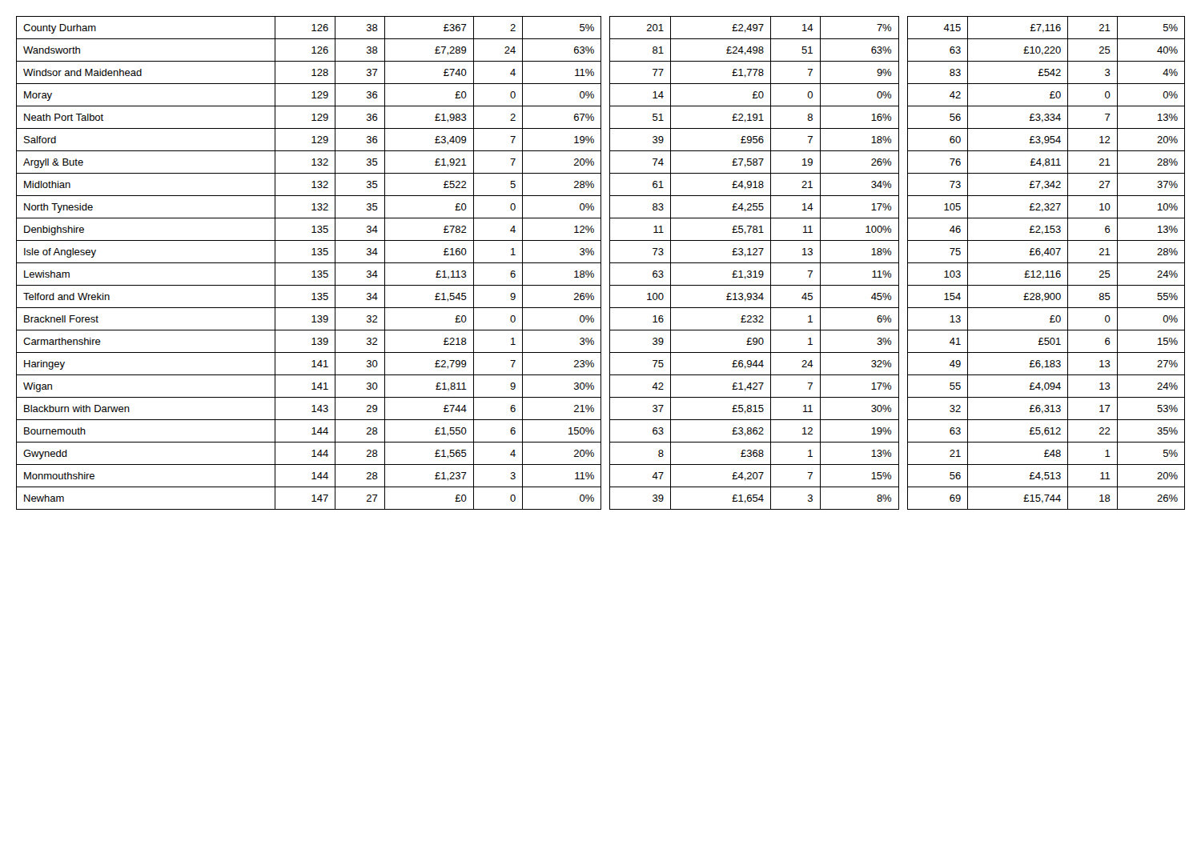| County Durham | 126 | 38 | £367 | 2 | 5% | | 201 | £2,497 | 14 | 7% | | 415 | £7,116 | 21 | 5% |
| Wandsworth | 126 | 38 | £7,289 | 24 | 63% | | 81 | £24,498 | 51 | 63% | | 63 | £10,220 | 25 | 40% |
| Windsor and Maidenhead | 128 | 37 | £740 | 4 | 11% | | 77 | £1,778 | 7 | 9% | | 83 | £542 | 3 | 4% |
| Moray | 129 | 36 | £0 | 0 | 0% | | 14 | £0 | 0 | 0% | | 42 | £0 | 0 | 0% |
| Neath Port Talbot | 129 | 36 | £1,983 | 2 | 67% | | 51 | £2,191 | 8 | 16% | | 56 | £3,334 | 7 | 13% |
| Salford | 129 | 36 | £3,409 | 7 | 19% | | 39 | £956 | 7 | 18% | | 60 | £3,954 | 12 | 20% |
| Argyll & Bute | 132 | 35 | £1,921 | 7 | 20% | | 74 | £7,587 | 19 | 26% | | 76 | £4,811 | 21 | 28% |
| Midlothian | 132 | 35 | £522 | 5 | 28% | | 61 | £4,918 | 21 | 34% | | 73 | £7,342 | 27 | 37% |
| North Tyneside | 132 | 35 | £0 | 0 | 0% | | 83 | £4,255 | 14 | 17% | | 105 | £2,327 | 10 | 10% |
| Denbighshire | 135 | 34 | £782 | 4 | 12% | | 11 | £5,781 | 11 | 100% | | 46 | £2,153 | 6 | 13% |
| Isle of Anglesey | 135 | 34 | £160 | 1 | 3% | | 73 | £3,127 | 13 | 18% | | 75 | £6,407 | 21 | 28% |
| Lewisham | 135 | 34 | £1,113 | 6 | 18% | | 63 | £1,319 | 7 | 11% | | 103 | £12,116 | 25 | 24% |
| Telford and Wrekin | 135 | 34 | £1,545 | 9 | 26% | | 100 | £13,934 | 45 | 45% | | 154 | £28,900 | 85 | 55% |
| Bracknell Forest | 139 | 32 | £0 | 0 | 0% | | 16 | £232 | 1 | 6% | | 13 | £0 | 0 | 0% |
| Carmarthenshire | 139 | 32 | £218 | 1 | 3% | | 39 | £90 | 1 | 3% | | 41 | £501 | 6 | 15% |
| Haringey | 141 | 30 | £2,799 | 7 | 23% | | 75 | £6,944 | 24 | 32% | | 49 | £6,183 | 13 | 27% |
| Wigan | 141 | 30 | £1,811 | 9 | 30% | | 42 | £1,427 | 7 | 17% | | 55 | £4,094 | 13 | 24% |
| Blackburn with Darwen | 143 | 29 | £744 | 6 | 21% | | 37 | £5,815 | 11 | 30% | | 32 | £6,313 | 17 | 53% |
| Bournemouth | 144 | 28 | £1,550 | 6 | 150% | | 63 | £3,862 | 12 | 19% | | 63 | £5,612 | 22 | 35% |
| Gwynedd | 144 | 28 | £1,565 | 4 | 20% | | 8 | £368 | 1 | 13% | | 21 | £48 | 1 | 5% |
| Monmouthshire | 144 | 28 | £1,237 | 3 | 11% | | 47 | £4,207 | 7 | 15% | | 56 | £4,513 | 11 | 20% |
| Newham | 147 | 27 | £0 | 0 | 0% | | 39 | £1,654 | 3 | 8% | | 69 | £15,744 | 18 | 26% |